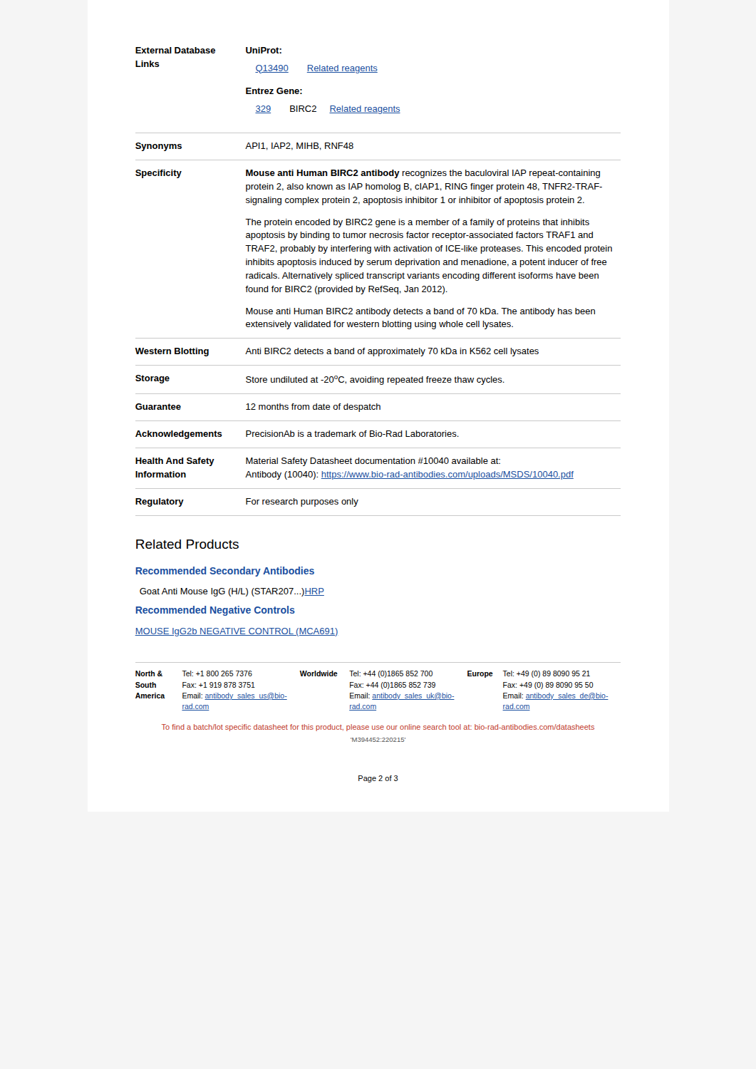| External Database Links | UniProt: Q13490 Related reagents Entrez Gene: 329 BIRC2 Related reagents |
| Synonyms | API1, IAP2, MIHB, RNF48 |
| Specificity | Mouse anti Human BIRC2 antibody recognizes the baculoviral IAP repeat-containing protein 2, also known as IAP homolog B, cIAP1, RING finger protein 48, TNFR2-TRAF-signaling complex protein 2, apoptosis inhibitor 1 or inhibitor of apoptosis protein 2. The protein encoded by BIRC2 gene is a member of a family of proteins that inhibits apoptosis by binding to tumor necrosis factor receptor-associated factors TRAF1 and TRAF2, probably by interfering with activation of ICE-like proteases. This encoded protein inhibits apoptosis induced by serum deprivation and menadione, a potent inducer of free radicals. Alternatively spliced transcript variants encoding different isoforms have been found for BIRC2 (provided by RefSeq, Jan 2012). Mouse anti Human BIRC2 antibody detects a band of 70 kDa. The antibody has been extensively validated for western blotting using whole cell lysates. |
| Western Blotting | Anti BIRC2 detects a band of approximately 70 kDa in K562 cell lysates |
| Storage | Store undiluted at -20 o C, avoiding repeated freeze thaw cycles. |
| Guarantee | 12 months from date of despatch |
| Acknowledgements | PrecisionAb is a trademark of Bio-Rad Laboratories. |
| Health And Safety Information | Material Safety Datasheet documentation #10040 available at: Antibody (10040): https://www.bio-rad-antibodies.com/uploads/MSDS/10040.pdf |
| Regulatory | For research purposes only |
Related Products
Recommended Secondary Antibodies
Goat Anti Mouse IgG (H/L) (STAR207...)HRP
Recommended Negative Controls
MOUSE IgG2b NEGATIVE CONTROL (MCA691)
| North & South America | Tel: +1 800 265 7376 Fax: +1 919 878 3751 Email: antibody_sales_us@bio-rad.com | Worldwide | Tel: +44 (0)1865 852 700 Fax: +44 (0)1865 852 739 Email: antibody_sales_uk@bio-rad.com | Europe | Tel: +49 (0) 89 8090 95 21 Fax: +49 (0) 89 8090 95 50 Email: antibody_sales_de@bio-rad.com |
To find a batch/lot specific datasheet for this product, please use our online search tool at: bio-rad-antibodies.com/datasheets
'M394452:220215'
Page 2 of 3